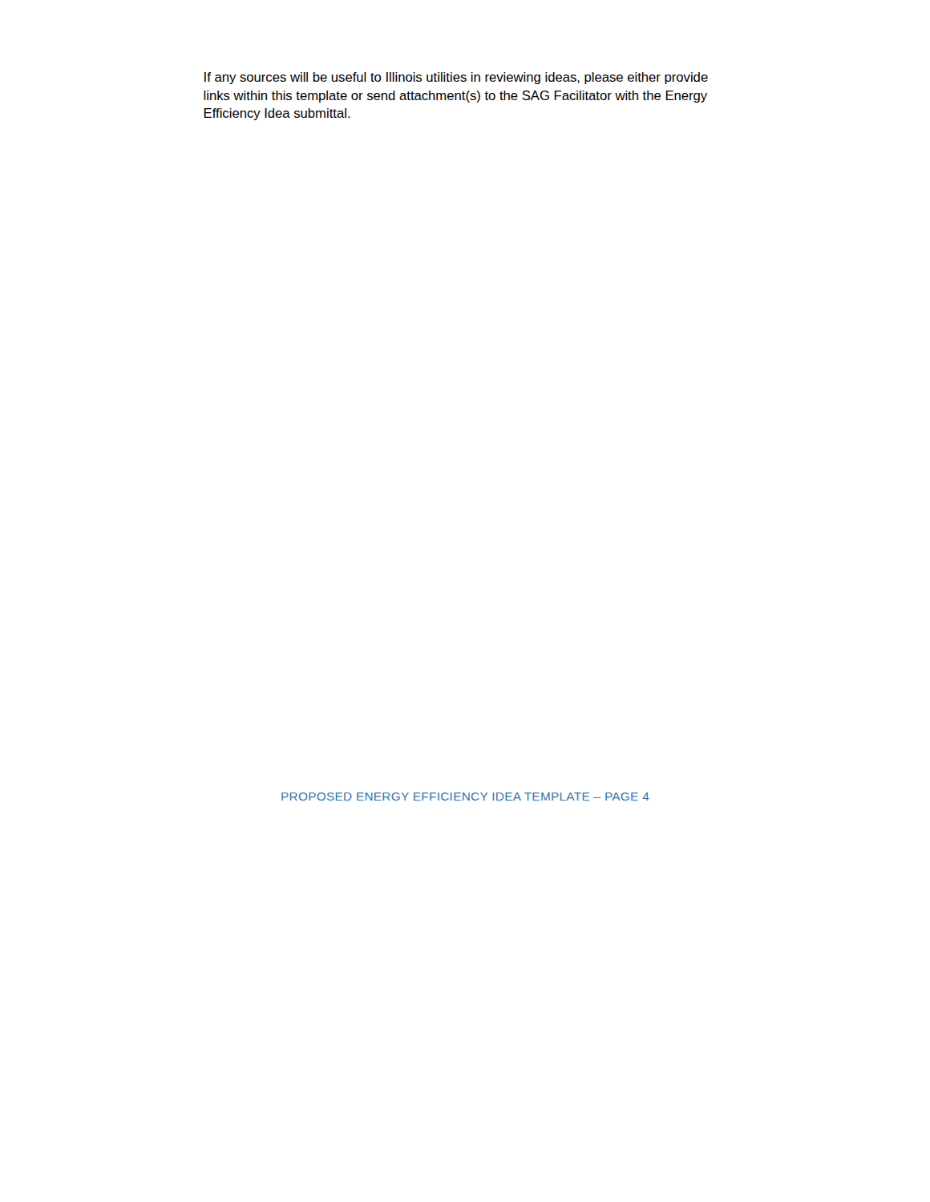If any sources will be useful to Illinois utilities in reviewing ideas, please either provide links within this template or send attachment(s) to the SAG Facilitator with the Energy Efficiency Idea submittal.
PROPOSED ENERGY EFFICIENCY IDEA TEMPLATE – PAGE 4